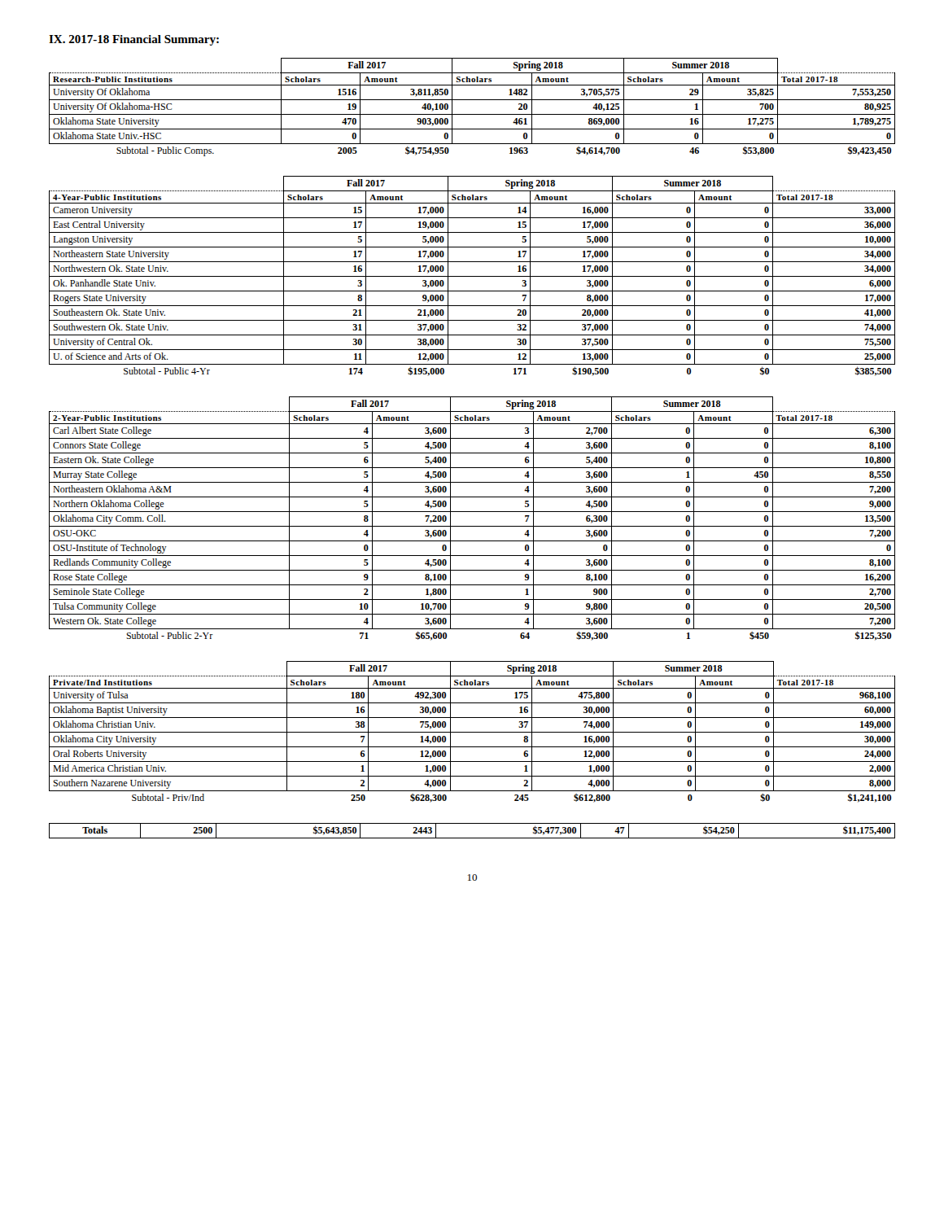IX. 2017-18 Financial Summary:
| | Fall 2017 | Spring 2018 | Summer 2018 | |
| --- | --- | --- | --- | --- |
| Research-Public Institutions | Scholars | Amount | Scholars | Amount | Scholars | Amount | Total 2017-18 |
| University Of Oklahoma | 1516 | 3,811,850 | 1482 | 3,705,575 | 29 | 35,825 | 7,553,250 |
| University Of Oklahoma-HSC | 19 | 40,100 | 20 | 40,125 | 1 | 700 | 80,925 |
| Oklahoma State University | 470 | 903,000 | 461 | 869,000 | 16 | 17,275 | 1,789,275 |
| Oklahoma State Univ.-HSC | 0 | 0 | 0 | 0 | 0 | 0 | 0 |
| Subtotal - Public Comps. | 2005 | $4,754,950 | 1963 | $4,614,700 | 46 | $53,800 | $9,423,450 |
| | Fall 2017 | Spring 2018 | Summer 2018 | |
| --- | --- | --- | --- | --- |
| 4-Year-Public Institutions | Scholars | Amount | Scholars | Amount | Scholars | Amount | Total 2017-18 |
| Cameron University | 15 | 17,000 | 14 | 16,000 | 0 | 0 | 33,000 |
| East Central University | 17 | 19,000 | 15 | 17,000 | 0 | 0 | 36,000 |
| Langston University | 5 | 5,000 | 5 | 5,000 | 0 | 0 | 10,000 |
| Northeastern State University | 17 | 17,000 | 17 | 17,000 | 0 | 0 | 34,000 |
| Northwestern Ok. State Univ. | 16 | 17,000 | 16 | 17,000 | 0 | 0 | 34,000 |
| Ok. Panhandle State Univ. | 3 | 3,000 | 3 | 3,000 | 0 | 0 | 6,000 |
| Rogers State University | 8 | 9,000 | 7 | 8,000 | 0 | 0 | 17,000 |
| Southeastern Ok. State Univ. | 21 | 21,000 | 20 | 20,000 | 0 | 0 | 41,000 |
| Southwestern Ok. State Univ. | 31 | 37,000 | 32 | 37,000 | 0 | 0 | 74,000 |
| University of Central Ok. | 30 | 38,000 | 30 | 37,500 | 0 | 0 | 75,500 |
| U. of Science and Arts of Ok. | 11 | 12,000 | 12 | 13,000 | 0 | 0 | 25,000 |
| Subtotal - Public 4-Yr | 174 | $195,000 | 171 | $190,500 | 0 | $0 | $385,500 |
| | Fall 2017 | Spring 2018 | Summer 2018 | |
| --- | --- | --- | --- | --- |
| 2-Year-Public Institutions | Scholars | Amount | Scholars | Amount | Scholars | Amount | Total 2017-18 |
| Carl Albert State College | 4 | 3,600 | 3 | 2,700 | 0 | 0 | 6,300 |
| Connors State College | 5 | 4,500 | 4 | 3,600 | 0 | 0 | 8,100 |
| Eastern Ok. State College | 6 | 5,400 | 6 | 5,400 | 0 | 0 | 10,800 |
| Murray State College | 5 | 4,500 | 4 | 3,600 | 1 | 450 | 8,550 |
| Northeastern Oklahoma A&M | 4 | 3,600 | 4 | 3,600 | 0 | 0 | 7,200 |
| Northern Oklahoma College | 5 | 4,500 | 5 | 4,500 | 0 | 0 | 9,000 |
| Oklahoma City Comm. Coll. | 8 | 7,200 | 7 | 6,300 | 0 | 0 | 13,500 |
| OSU-OKC | 4 | 3,600 | 4 | 3,600 | 0 | 0 | 7,200 |
| OSU-Institute of Technology | 0 | 0 | 0 | 0 | 0 | 0 | 0 |
| Redlands Community College | 5 | 4,500 | 4 | 3,600 | 0 | 0 | 8,100 |
| Rose State College | 9 | 8,100 | 9 | 8,100 | 0 | 0 | 16,200 |
| Seminole State College | 2 | 1,800 | 1 | 900 | 0 | 0 | 2,700 |
| Tulsa Community College | 10 | 10,700 | 9 | 9,800 | 0 | 0 | 20,500 |
| Western Ok. State College | 4 | 3,600 | 4 | 3,600 | 0 | 0 | 7,200 |
| Subtotal - Public 2-Yr | 71 | $65,600 | 64 | $59,300 | 1 | $450 | $125,350 |
| | Fall 2017 | Spring 2018 | Summer 2018 | |
| --- | --- | --- | --- | --- |
| Private/Ind Institutions | Scholars | Amount | Scholars | Amount | Scholars | Amount | Total 2017-18 |
| University of Tulsa | 180 | 492,300 | 175 | 475,800 | 0 | 0 | 968,100 |
| Oklahoma Baptist University | 16 | 30,000 | 16 | 30,000 | 0 | 0 | 60,000 |
| Oklahoma Christian Univ. | 38 | 75,000 | 37 | 74,000 | 0 | 0 | 149,000 |
| Oklahoma City University | 7 | 14,000 | 8 | 16,000 | 0 | 0 | 30,000 |
| Oral Roberts University | 6 | 12,000 | 6 | 12,000 | 0 | 0 | 24,000 |
| Mid America Christian Univ. | 1 | 1,000 | 1 | 1,000 | 0 | 0 | 2,000 |
| Southern Nazarene University | 2 | 4,000 | 2 | 4,000 | 0 | 0 | 8,000 |
| Subtotal - Priv/Ind | 250 | $628,300 | 245 | $612,800 | 0 | $0 | $1,241,100 |
| Totals | 2500 | $5,643,850 | 2443 | $5,477,300 | 47 | $54,250 | $11,175,400 |
10